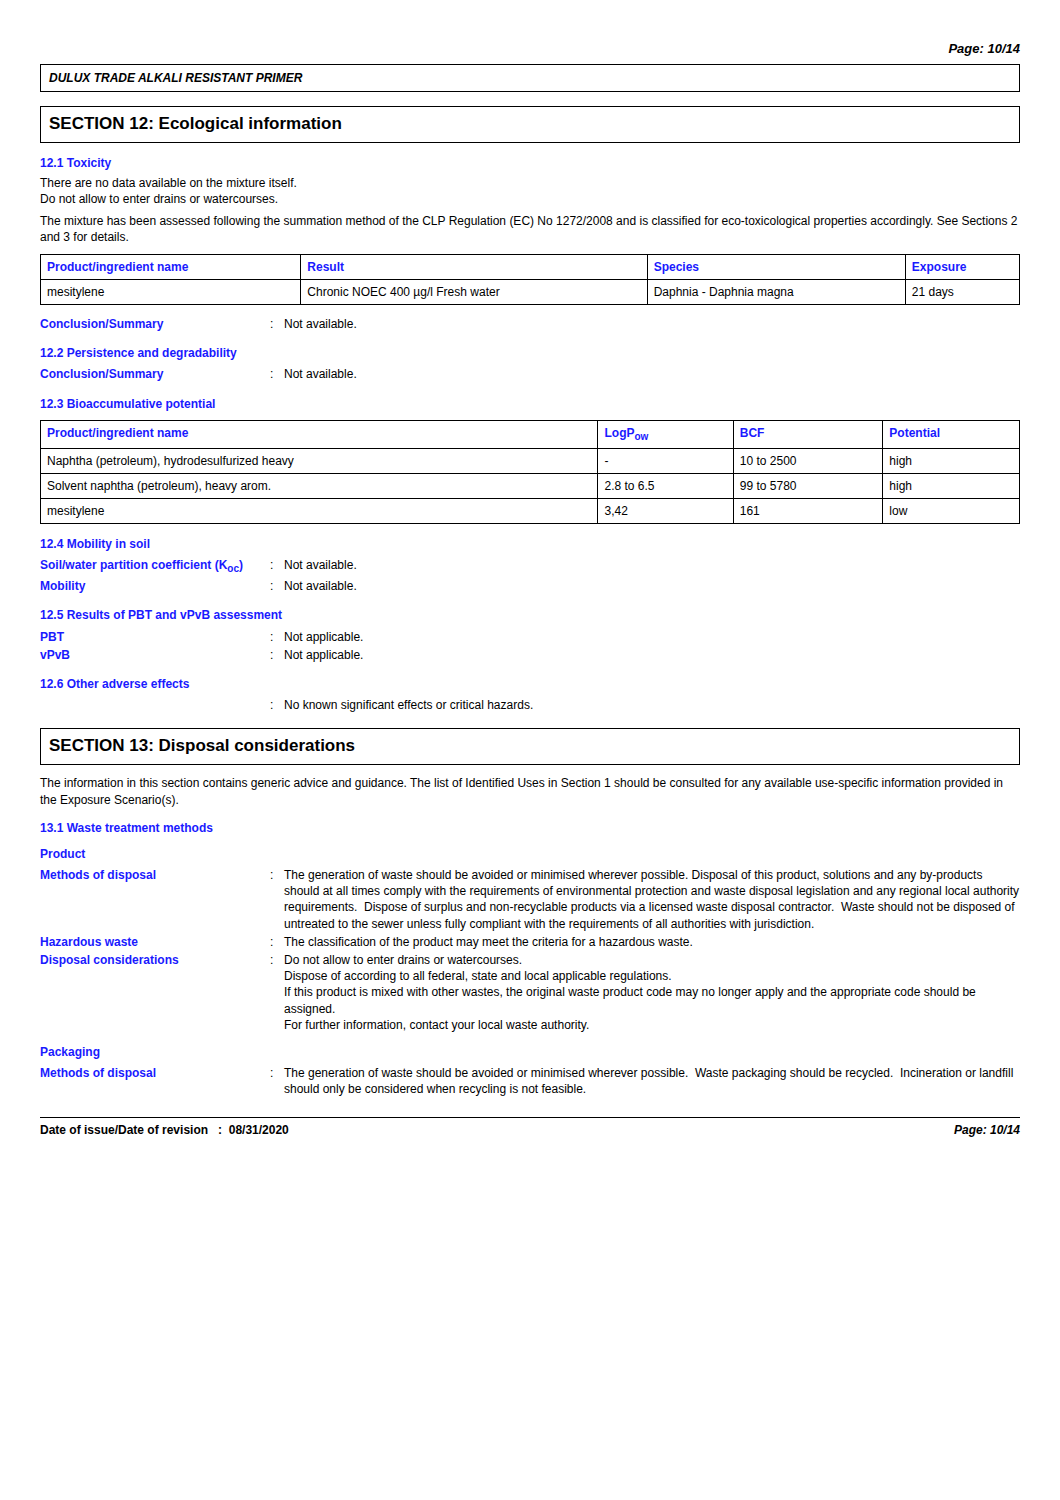Page: 10/14
DULUX TRADE ALKALI RESISTANT PRIMER
SECTION 12: Ecological information
12.1 Toxicity
There are no data available on the mixture itself.
Do not allow to enter drains or watercourses.
The mixture has been assessed following the summation method of the CLP Regulation (EC) No 1272/2008 and is classified for eco-toxicological properties accordingly. See Sections 2 and 3 for details.
| Product/ingredient name | Result | Species | Exposure |
| --- | --- | --- | --- |
| mesitylene | Chronic NOEC 400 µg/l Fresh water | Daphnia - Daphnia magna | 21 days |
| Conclusion/Summary | : | Not available. |
12.2 Persistence and degradability
| Conclusion/Summary | : | Not available. |
12.3 Bioaccumulative potential
| Product/ingredient name | LogP ow | BCF | Potential |
| --- | --- | --- | --- |
| Naphtha (petroleum), hydrodesulfurized heavy | - | 10 to 2500 | high |
| Solvent naphtha (petroleum), heavy arom. | 2.8 to 6.5 | 99 to 5780 | high |
| mesitylene | 3,42 | 161 | low |
12.4 Mobility in soil
| Soil/water partition coefficient (K oc ) | : | Not available. |
| Mobility | : | Not available. |
12.5 Results of PBT and vPvB assessment
| PBT | : | Not applicable. |
| vPvB | : | Not applicable. |
12.6 Other adverse effects
| | : | No known significant effects or critical hazards. |
SECTION 13: Disposal considerations
The information in this section contains generic advice and guidance. The list of Identified Uses in Section 1 should be consulted for any available use-specific information provided in the Exposure Scenario(s).
13.1 Waste treatment methods
Product
| Methods of disposal | : | The generation of waste should be avoided or minimised wherever possible. Disposal of this product, solutions and any by-products should at all times comply with the requirements of environmental protection and waste disposal legislation and any regional local authority requirements. Dispose of surplus and non-recyclable products via a licensed waste disposal contractor. Waste should not be disposed of untreated to the sewer unless fully compliant with the requirements of all authorities with jurisdiction. |
| Hazardous waste | : | The classification of the product may meet the criteria for a hazardous waste. |
| Disposal considerations | : | Do not allow to enter drains or watercourses. Dispose of according to all federal, state and local applicable regulations. If this product is mixed with other wastes, the original waste product code may no longer apply and the appropriate code should be assigned. For further information, contact your local waste authority. |
Packaging
| Methods of disposal | : | The generation of waste should be avoided or minimised wherever possible. Waste packaging should be recycled. Incineration or landfill should only be considered when recycling is not feasible. |
Date of issue/Date of revision : 08/31/2020 Page: 10/14